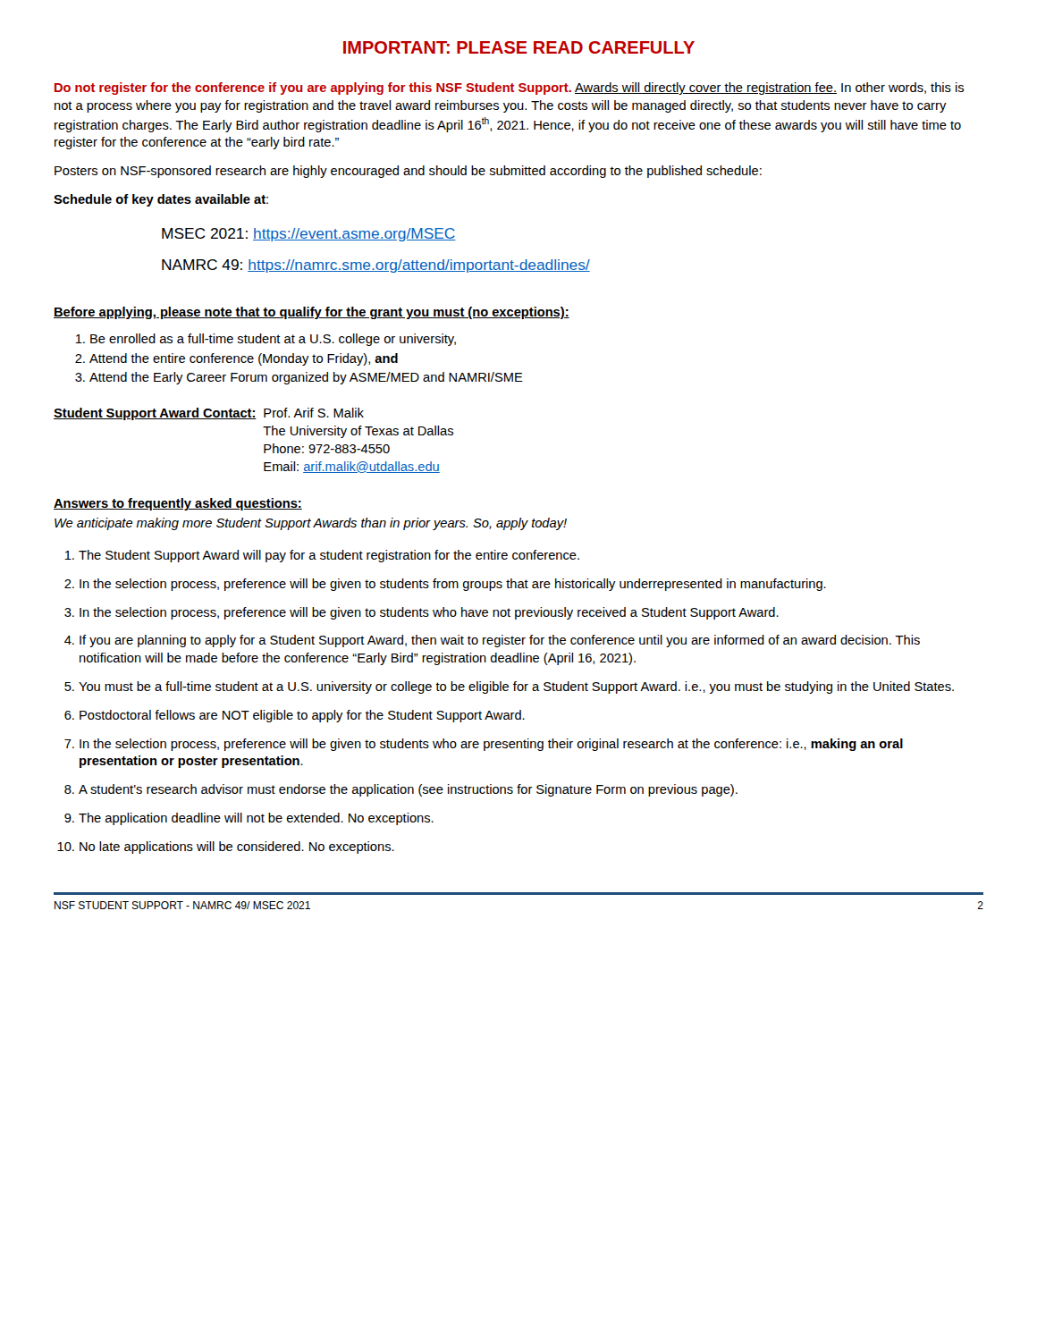IMPORTANT: PLEASE READ CAREFULLY
Do not register for the conference if you are applying for this NSF Student Support. Awards will directly cover the registration fee. In other words, this is not a process where you pay for registration and the travel award reimburses you. The costs will be managed directly, so that students never have to carry registration charges. The Early Bird author registration deadline is April 16th, 2021. Hence, if you do not receive one of these awards you will still have time to register for the conference at the “early bird rate.”
Posters on NSF-sponsored research are highly encouraged and should be submitted according to the published schedule:
Schedule of key dates available at:
MSEC 2021: https://event.asme.org/MSEC
NAMRC 49: https://namrc.sme.org/attend/important-deadlines/
Before applying, please note that to qualify for the grant you must (no exceptions):
Be enrolled as a full-time student at a U.S. college or university,
Attend the entire conference (Monday to Friday), and
Attend the Early Career Forum organized by ASME/MED and NAMRI/SME
| Student Support Award Contact: | Prof. Arif S. Malik The University of Texas at Dallas Phone: 972-883-4550 Email: arif.malik@utdallas.edu |
Answers to frequently asked questions:
We anticipate making more Student Support Awards than in prior years. So, apply today!
The Student Support Award will pay for a student registration for the entire conference.
In the selection process, preference will be given to students from groups that are historically underrepresented in manufacturing.
In the selection process, preference will be given to students who have not previously received a Student Support Award.
If you are planning to apply for a Student Support Award, then wait to register for the conference until you are informed of an award decision. This notification will be made before the conference “Early Bird” registration deadline (April 16, 2021).
You must be a full-time student at a U.S. university or college to be eligible for a Student Support Award. i.e., you must be studying in the United States.
Postdoctoral fellows are NOT eligible to apply for the Student Support Award.
In the selection process, preference will be given to students who are presenting their original research at the conference: i.e., making an oral presentation or poster presentation.
A student’s research advisor must endorse the application (see instructions for Signature Form on previous page).
The application deadline will not be extended. No exceptions.
No late applications will be considered. No exceptions.
NSF STUDENT SUPPORT - NAMRC 49/ MSEC 2021 2